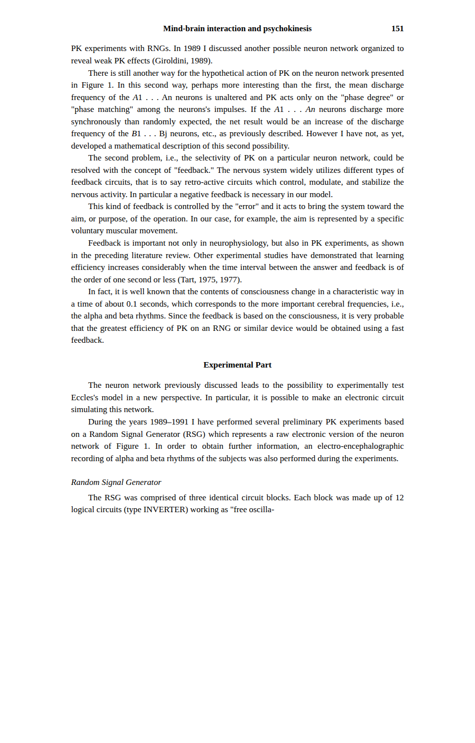Mind-brain interaction and psychokinesis 151
PK experiments with RNGs. In 1989 I discussed another possible neuron network organized to reveal weak PK effects (Giroldini, 1989).
There is still another way for the hypothetical action of PK on the neuron network presented in Figure 1. In this second way, perhaps more interesting than the first, the mean discharge frequency of the A1 . . . An neurons is unaltered and PK acts only on the "phase degree" or "phase matching" among the neurons's impulses. If the A1 . . . An neurons discharge more synchronously than randomly expected, the net result would be an increase of the discharge frequency of the B1 . . . Bj neurons, etc., as previously described. However I have not, as yet, developed a mathematical description of this second possibility.
The second problem, i.e., the selectivity of PK on a particular neuron network, could be resolved with the concept of "feedback." The nervous system widely utilizes different types of feedback circuits, that is to say retro-active circuits which control, modulate, and stabilize the nervous activity. In particular a negative feedback is necessary in our model.
This kind of feedback is controlled by the "error" and it acts to bring the system toward the aim, or purpose, of the operation. In our case, for example, the aim is represented by a specific voluntary muscular movement.
Feedback is important not only in neurophysiology, but also in PK experiments, as shown in the preceding literature review. Other experimental studies have demonstrated that learning efficiency increases considerably when the time interval between the answer and feedback is of the order of one second or less (Tart, 1975, 1977).
In fact, it is well known that the contents of consciousness change in a characteristic way in a time of about 0.1 seconds, which corresponds to the more important cerebral frequencies, i.e., the alpha and beta rhythms. Since the feedback is based on the consciousness, it is very probable that the greatest efficiency of PK on an RNG or similar device would be obtained using a fast feedback.
Experimental Part
The neuron network previously discussed leads to the possibility to experimentally test Eccles's model in a new perspective. In particular, it is possible to make an electronic circuit simulating this network.
During the years 1989–1991 I have performed several preliminary PK experiments based on a Random Signal Generator (RSG) which represents a raw electronic version of the neuron network of Figure 1. In order to obtain further information, an electro-encephalographic recording of alpha and beta rhythms of the subjects was also performed during the experiments.
Random Signal Generator
The RSG was comprised of three identical circuit blocks. Each block was made up of 12 logical circuits (type INVERTER) working as "free oscilla-